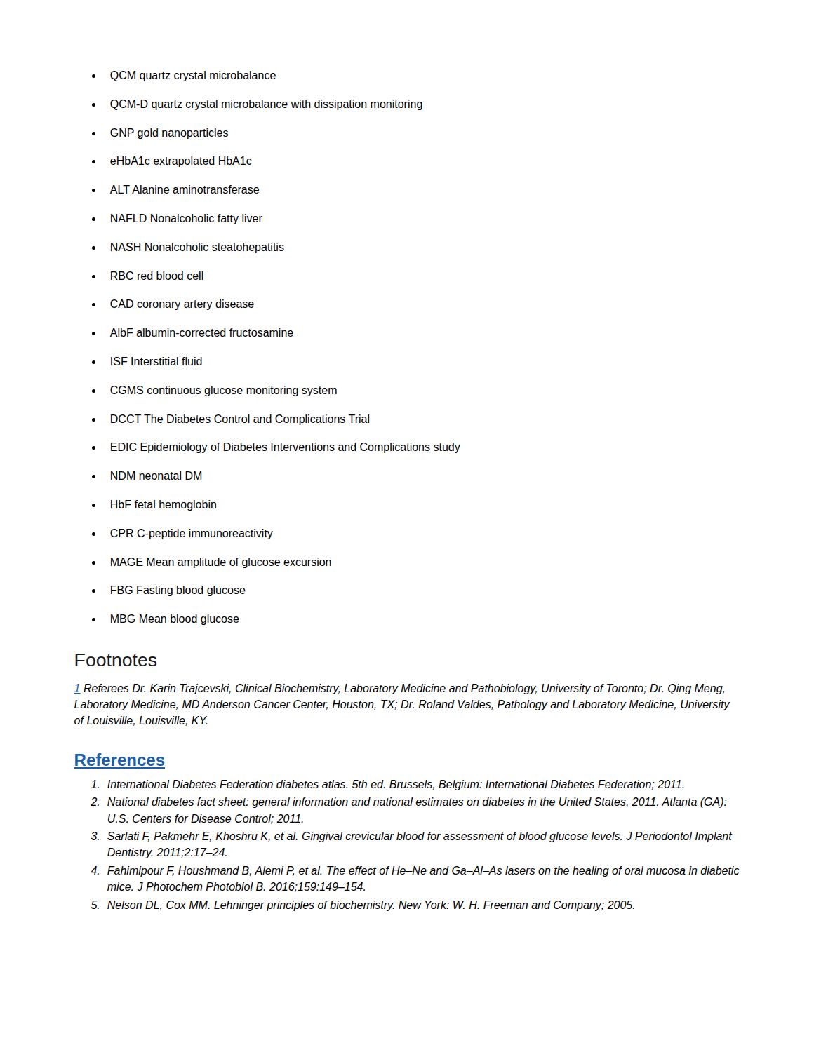QCM quartz crystal microbalance
QCM-D quartz crystal microbalance with dissipation monitoring
GNP gold nanoparticles
eHbA1c extrapolated HbA1c
ALT Alanine aminotransferase
NAFLD Nonalcoholic fatty liver
NASH Nonalcoholic steatohepatitis
RBC red blood cell
CAD coronary artery disease
AlbF albumin-corrected fructosamine
ISF Interstitial fluid
CGMS continuous glucose monitoring system
DCCT The Diabetes Control and Complications Trial
EDIC Epidemiology of Diabetes Interventions and Complications study
NDM neonatal DM
HbF fetal hemoglobin
CPR C-peptide immunoreactivity
MAGE Mean amplitude of glucose excursion
FBG Fasting blood glucose
MBG Mean blood glucose
Footnotes
1 Referees Dr. Karin Trajcevski, Clinical Biochemistry, Laboratory Medicine and Pathobiology, University of Toronto; Dr. Qing Meng, Laboratory Medicine, MD Anderson Cancer Center, Houston, TX; Dr. Roland Valdes, Pathology and Laboratory Medicine, University of Louisville, Louisville, KY.
References
International Diabetes Federation diabetes atlas. 5th ed. Brussels, Belgium: International Diabetes Federation; 2011.
National diabetes fact sheet: general information and national estimates on diabetes in the United States, 2011. Atlanta (GA): U.S. Centers for Disease Control; 2011.
Sarlati F, Pakmehr E, Khoshru K, et al. Gingival crevicular blood for assessment of blood glucose levels. J Periodontol Implant Dentistry. 2011;2:17–24.
Fahimipour F, Houshmand B, Alemi P, et al. The effect of He–Ne and Ga–Al–As lasers on the healing of oral mucosa in diabetic mice. J Photochem Photobiol B. 2016;159:149–154.
Nelson DL, Cox MM. Lehninger principles of biochemistry. New York: W. H. Freeman and Company; 2005.